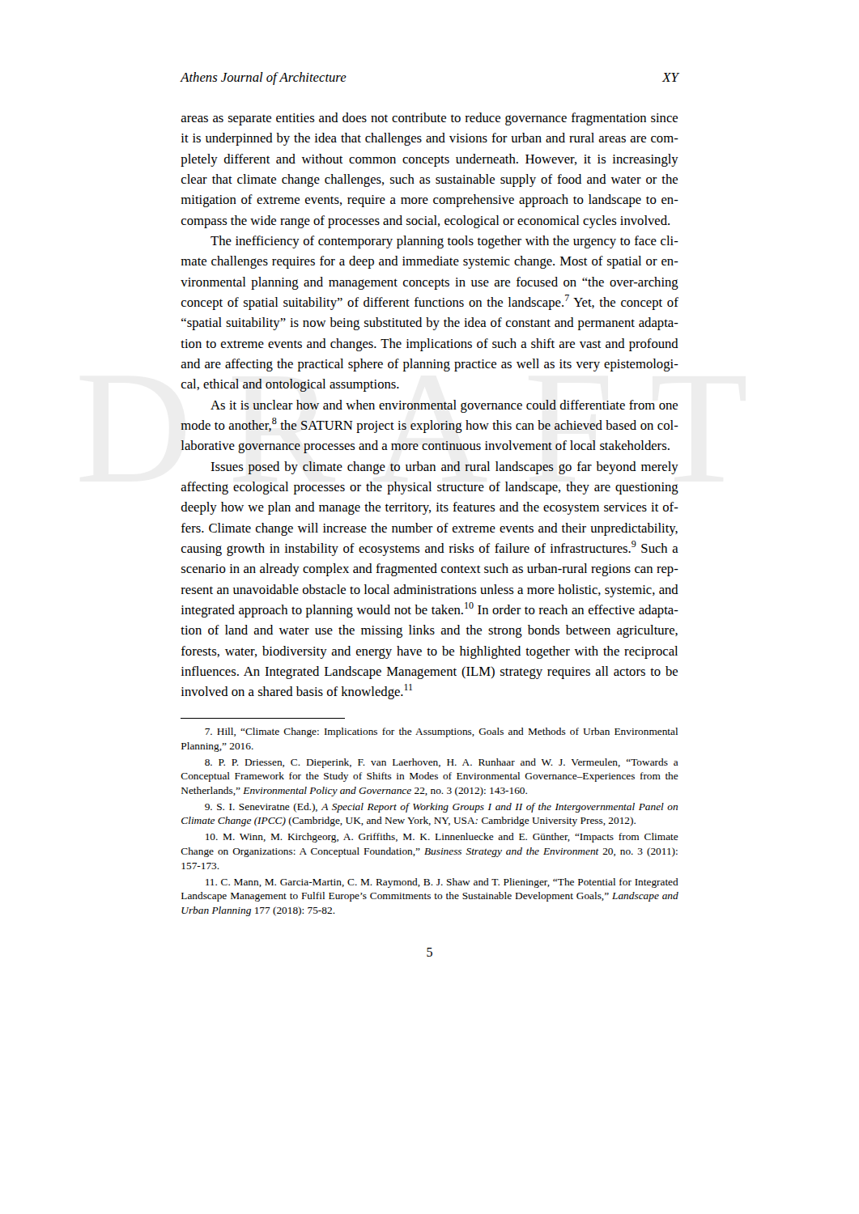DRAFT
Athens Journal of Architecture XY
areas as separate entities and does not contribute to reduce governance fragmentation since it is underpinned by the idea that challenges and visions for urban and rural areas are completely different and without common concepts underneath. However, it is increasingly clear that climate change challenges, such as sustainable supply of food and water or the mitigation of extreme events, require a more comprehensive approach to landscape to encompass the wide range of processes and social, ecological or economical cycles involved.
The inefficiency of contemporary planning tools together with the urgency to face climate challenges requires for a deep and immediate systemic change. Most of spatial or environmental planning and management concepts in use are focused on “the over-arching concept of spatial suitability” of different functions on the landscape.7 Yet, the concept of “spatial suitability” is now being substituted by the idea of constant and permanent adaptation to extreme events and changes. The implications of such a shift are vast and profound and are affecting the practical sphere of planning practice as well as its very epistemological, ethical and ontological assumptions.
As it is unclear how and when environmental governance could differentiate from one mode to another,8 the SATURN project is exploring how this can be achieved based on collaborative governance processes and a more continuous involvement of local stakeholders.
Issues posed by climate change to urban and rural landscapes go far beyond merely affecting ecological processes or the physical structure of landscape, they are questioning deeply how we plan and manage the territory, its features and the ecosystem services it offers. Climate change will increase the number of extreme events and their unpredictability, causing growth in instability of ecosystems and risks of failure of infrastructures.9 Such a scenario in an already complex and fragmented context such as urban-rural regions can represent an unavoidable obstacle to local administrations unless a more holistic, systemic, and integrated approach to planning would not be taken.10 In order to reach an effective adaptation of land and water use the missing links and the strong bonds between agriculture, forests, water, biodiversity and energy have to be highlighted together with the reciprocal influences. An Integrated Landscape Management (ILM) strategy requires all actors to be involved on a shared basis of knowledge.11
7. Hill, “Climate Change: Implications for the Assumptions, Goals and Methods of Urban Environmental Planning,” 2016.
8. P. P. Driessen, C. Dieperink, F. van Laerhoven, H. A. Runhaar and W. J. Vermeulen, “Towards a Conceptual Framework for the Study of Shifts in Modes of Environmental Governance–Experiences from the Netherlands,” Environmental Policy and Governance 22, no. 3 (2012): 143-160.
9. S. I. Seneviratne (Ed.), A Special Report of Working Groups I and II of the Intergovernmental Panel on Climate Change (IPCC) (Cambridge, UK, and New York, NY, USA: Cambridge University Press, 2012).
10. M. Winn, M. Kirchgeorg, A. Griffiths, M. K. Linnenluecke and E. Günther, “Impacts from Climate Change on Organizations: A Conceptual Foundation,” Business Strategy and the Environment 20, no. 3 (2011): 157-173.
11. C. Mann, M. Garcia-Martin, C. M. Raymond, B. J. Shaw and T. Plieninger, “The Potential for Integrated Landscape Management to Fulfil Europe’s Commitments to the Sustainable Development Goals,” Landscape and Urban Planning 177 (2018): 75-82.
5